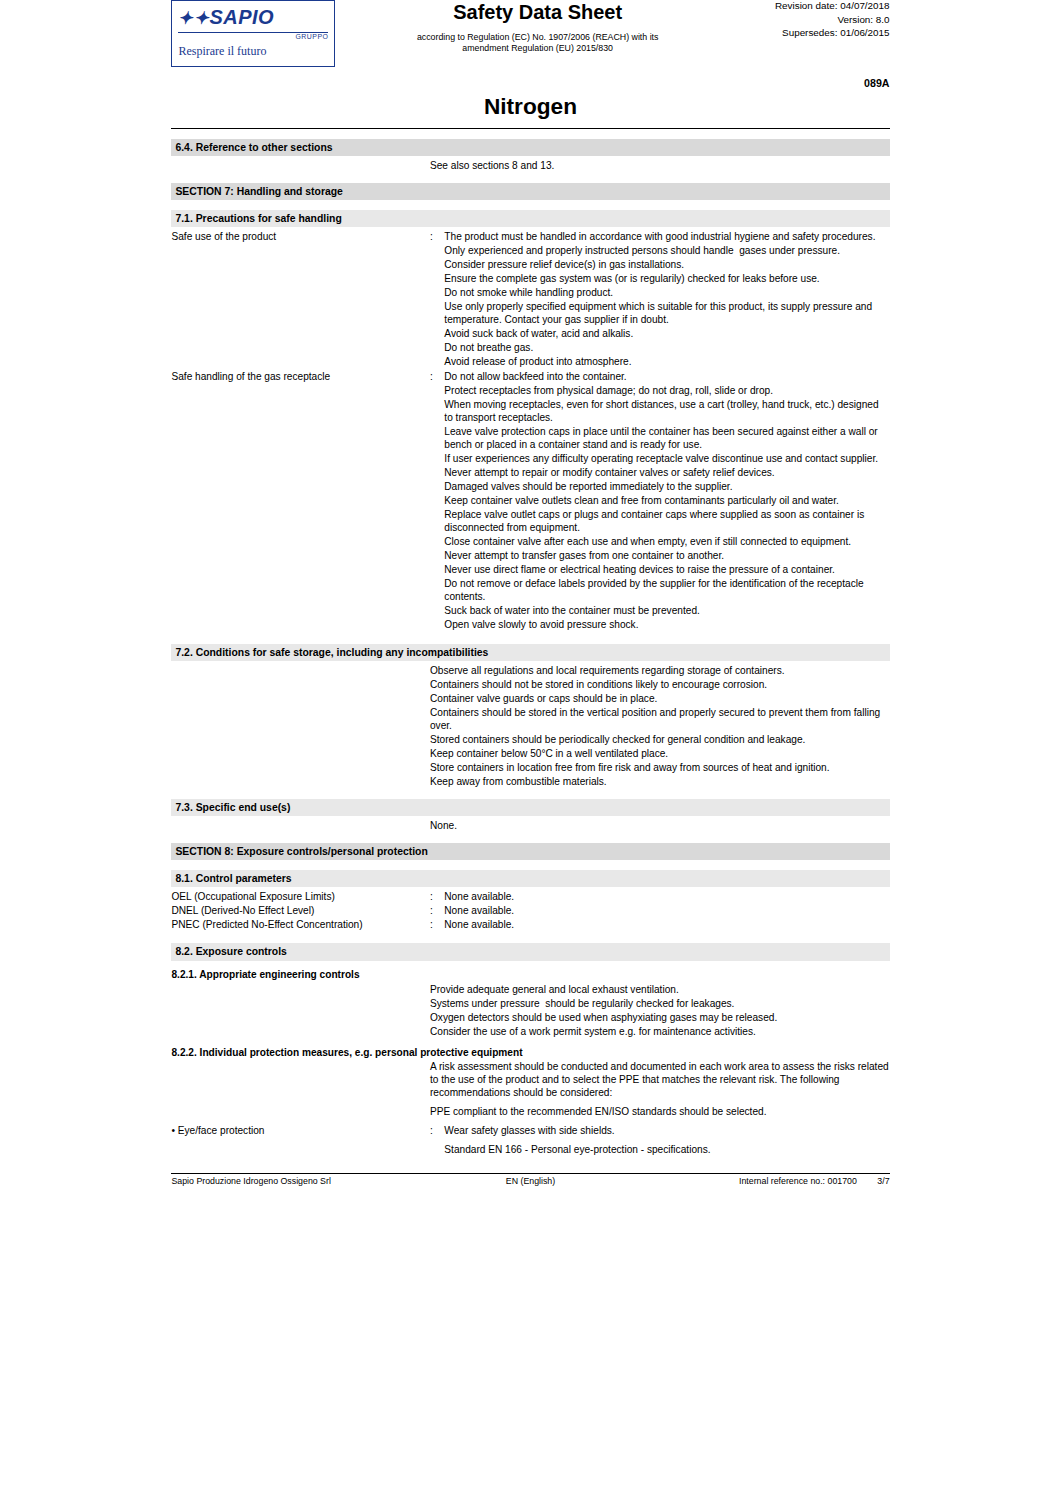✦✦SAPIO
GRUPPO
Respirare il futuro
Safety Data Sheet
according to Regulation (EC) No. 1907/2006 (REACH) with its
amendment Regulation (EU) 2015/830
Revision date: 04/07/2018
Version: 8.0
Supersedes: 01/06/2015
089A
Nitrogen
6.4. Reference to other sections
See also sections 8 and 13.
SECTION 7: Handling and storage
7.1. Precautions for safe handling
| Safe use of the product | : | The product must be handled in accordance with good industrial hygiene and safety procedures. Only experienced and properly instructed persons should handle gases under pressure. Consider pressure relief device(s) in gas installations. Ensure the complete gas system was (or is regularily) checked for leaks before use. Do not smoke while handling product. Use only properly specified equipment which is suitable for this product, its supply pressure and temperature. Contact your gas supplier if in doubt. Avoid suck back of water, acid and alkalis. Do not breathe gas. Avoid release of product into atmosphere. |
| Safe handling of the gas receptacle | : | Do not allow backfeed into the container. Protect receptacles from physical damage; do not drag, roll, slide or drop. When moving receptacles, even for short distances, use a cart (trolley, hand truck, etc.) designed to transport receptacles. Leave valve protection caps in place until the container has been secured against either a wall or bench or placed in a container stand and is ready for use. If user experiences any difficulty operating receptacle valve discontinue use and contact supplier. Never attempt to repair or modify container valves or safety relief devices. Damaged valves should be reported immediately to the supplier. Keep container valve outlets clean and free from contaminants particularly oil and water. Replace valve outlet caps or plugs and container caps where supplied as soon as container is disconnected from equipment. Close container valve after each use and when empty, even if still connected to equipment. Never attempt to transfer gases from one container to another. Never use direct flame or electrical heating devices to raise the pressure of a container. Do not remove or deface labels provided by the supplier for the identification of the receptacle contents. Suck back of water into the container must be prevented. Open valve slowly to avoid pressure shock. |
7.2. Conditions for safe storage, including any incompatibilities
Observe all regulations and local requirements regarding storage of containers.
Containers should not be stored in conditions likely to encourage corrosion.
Container valve guards or caps should be in place.
Containers should be stored in the vertical position and properly secured to prevent them from falling over.
Stored containers should be periodically checked for general condition and leakage.
Keep container below 50°C in a well ventilated place.
Store containers in location free from fire risk and away from sources of heat and ignition.
Keep away from combustible materials.
7.3. Specific end use(s)
None.
SECTION 8: Exposure controls/personal protection
8.1. Control parameters
| OEL (Occupational Exposure Limits) | : | None available. |
| DNEL (Derived-No Effect Level) | : | None available. |
| PNEC (Predicted No-Effect Concentration) | : | None available. |
8.2. Exposure controls
8.2.1. Appropriate engineering controls
Provide adequate general and local exhaust ventilation.
Systems under pressure should be regularily checked for leakages.
Oxygen detectors should be used when asphyxiating gases may be released.
Consider the use of a work permit system e.g. for maintenance activities.
8.2.2. Individual protection measures, e.g. personal protective equipment
A risk assessment should be conducted and documented in each work area to assess the risks related to the use of the product and to select the PPE that matches the relevant risk. The following recommendations should be considered:
PPE compliant to the recommended EN/ISO standards should be selected.
| • Eye/face protection | : | Wear safety glasses with side shields. Standard EN 166 - Personal eye-protection - specifications. |
Sapio Produzione Idrogeno Ossigeno Srl
EN (English)
Internal reference no.: 001700 3/7